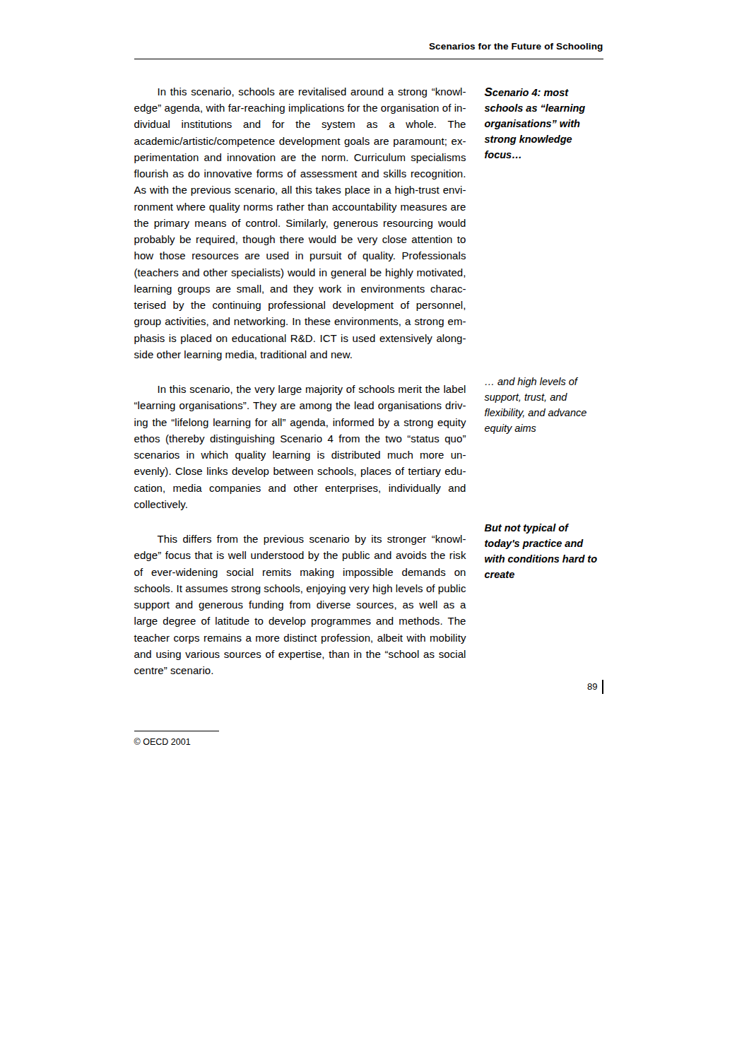Scenarios for the Future of Schooling
In this scenario, schools are revitalised around a strong “knowledge” agenda, with far-reaching implications for the organisation of individual institutions and for the system as a whole. The academic/artistic/competence development goals are paramount; experimentation and innovation are the norm. Curriculum specialisms flourish as do innovative forms of assessment and skills recognition. As with the previous scenario, all this takes place in a high-trust environment where quality norms rather than accountability measures are the primary means of control. Similarly, generous resourcing would probably be required, though there would be very close attention to how those resources are used in pursuit of quality. Professionals (teachers and other specialists) would in general be highly motivated, learning groups are small, and they work in environments characterised by the continuing professional development of personnel, group activities, and networking. In these environments, a strong emphasis is placed on educational R&D. ICT is used extensively alongside other learning media, traditional and new.
In this scenario, the very large majority of schools merit the label “learning organisations”. They are among the lead organisations driving the “lifelong learning for all” agenda, informed by a strong equity ethos (thereby distinguishing Scenario 4 from the two “status quo” scenarios in which quality learning is distributed much more unevenly). Close links develop between schools, places of tertiary education, media companies and other enterprises, individually and collectively.
This differs from the previous scenario by its stronger “knowledge” focus that is well understood by the public and avoids the risk of ever-widening social remits making impossible demands on schools. It assumes strong schools, enjoying very high levels of public support and generous funding from diverse sources, as well as a large degree of latitude to develop programmes and methods. The teacher corps remains a more distinct profession, albeit with mobility and using various sources of expertise, than in the “school as social centre” scenario.
Scenario 4: most schools as “learning organisations” with strong knowledge focus…
… and high levels of support, trust, and flexibility, and advance equity aims
But not typical of today's practice and with conditions hard to create
89
© OECD 2001